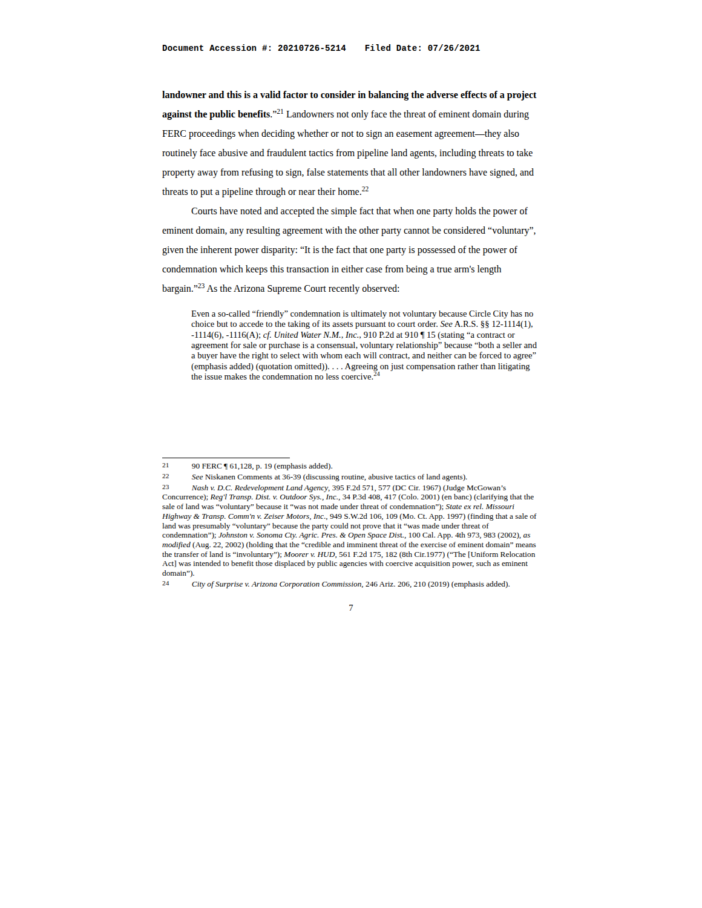Document Accession #: 20210726-5214Filed Date: 07/26/2021
landowner and this is a valid factor to consider in balancing the adverse effects of a project against the public benefits.”21 Landowners not only face the threat of eminent domain during FERC proceedings when deciding whether or not to sign an easement agreement—they also routinely face abusive and fraudulent tactics from pipeline land agents, including threats to take property away from refusing to sign, false statements that all other landowners have signed, and threats to put a pipeline through or near their home.22
Courts have noted and accepted the simple fact that when one party holds the power of eminent domain, any resulting agreement with the other party cannot be considered “voluntary”, given the inherent power disparity: “It is the fact that one party is possessed of the power of condemnation which keeps this transaction in either case from being a true arm's length bargain.”23 As the Arizona Supreme Court recently observed:
Even a so-called “friendly” condemnation is ultimately not voluntary because Circle City has no choice but to accede to the taking of its assets pursuant to court order. See A.R.S. §§ 12-1114(1), -1114(6), -1116(A); cf. United Water N.M., Inc., 910 P.2d at 910 ¶ 15 (stating “a contract or agreement for sale or purchase is a consensual, voluntary relationship” because “both a seller and a buyer have the right to select with whom each will contract, and neither can be forced to agree” (emphasis added) (quotation omitted)). . . . Agreeing on just compensation rather than litigating the issue makes the condemnation no less coercive.24
21 90 FERC ¶ 61,128, p. 19 (emphasis added).
22 See Niskanen Comments at 36-39 (discussing routine, abusive tactics of land agents).
23 Nash v. D.C. Redevelopment Land Agency, 395 F.2d 571, 577 (DC Cir. 1967) (Judge McGowan’s Concurrence); Reg'l Transp. Dist. v. Outdoor Sys., Inc., 34 P.3d 408, 417 (Colo. 2001) (en banc) (clarifying that the sale of land was “voluntary” because it “was not made under threat of condemnation”); State ex rel. Missouri Highway & Transp. Comm'n v. Zeiser Motors, Inc., 949 S.W.2d 106, 109 (Mo. Ct. App. 1997) (finding that a sale of land was presumably “voluntary” because the party could not prove that it “was made under threat of condemnation”); Johnston v. Sonoma Cty. Agric. Pres. & Open Space Dist., 100 Cal. App. 4th 973, 983 (2002), as modified (Aug. 22, 2002) (holding that the “credible and imminent threat of the exercise of eminent domain” means the transfer of land is “involuntary”); Moorer v. HUD, 561 F.2d 175, 182 (8th Cir.1977) (“The [Uniform Relocation Act] was intended to benefit those displaced by public agencies with coercive acquisition power, such as eminent domain”).
24 City of Surprise v. Arizona Corporation Commission, 246 Ariz. 206, 210 (2019) (emphasis added).
7